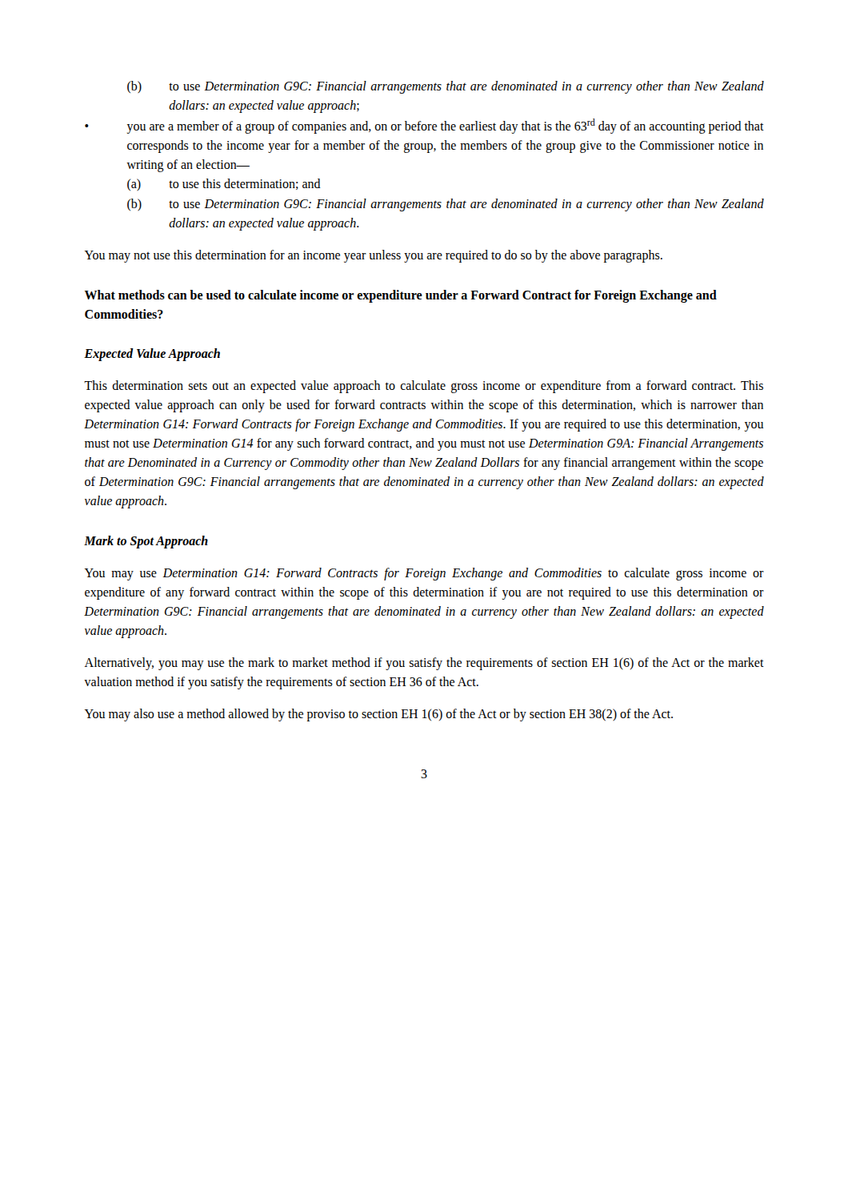(b) to use Determination G9C: Financial arrangements that are denominated in a currency other than New Zealand dollars: an expected value approach;
• you are a member of a group of companies and, on or before the earliest day that is the 63rd day of an accounting period that corresponds to the income year for a member of the group, the members of the group give to the Commissioner notice in writing of an election—
(a) to use this determination; and
(b) to use Determination G9C: Financial arrangements that are denominated in a currency other than New Zealand dollars: an expected value approach.
You may not use this determination for an income year unless you are required to do so by the above paragraphs.
What methods can be used to calculate income or expenditure under a Forward Contract for Foreign Exchange and Commodities?
Expected Value Approach
This determination sets out an expected value approach to calculate gross income or expenditure from a forward contract. This expected value approach can only be used for forward contracts within the scope of this determination, which is narrower than Determination G14: Forward Contracts for Foreign Exchange and Commodities. If you are required to use this determination, you must not use Determination G14 for any such forward contract, and you must not use Determination G9A: Financial Arrangements that are Denominated in a Currency or Commodity other than New Zealand Dollars for any financial arrangement within the scope of Determination G9C: Financial arrangements that are denominated in a currency other than New Zealand dollars: an expected value approach.
Mark to Spot Approach
You may use Determination G14: Forward Contracts for Foreign Exchange and Commodities to calculate gross income or expenditure of any forward contract within the scope of this determination if you are not required to use this determination or Determination G9C: Financial arrangements that are denominated in a currency other than New Zealand dollars: an expected value approach.
Alternatively, you may use the mark to market method if you satisfy the requirements of section EH 1(6) of the Act or the market valuation method if you satisfy the requirements of section EH 36 of the Act.
You may also use a method allowed by the proviso to section EH 1(6) of the Act or by section EH 38(2) of the Act.
3